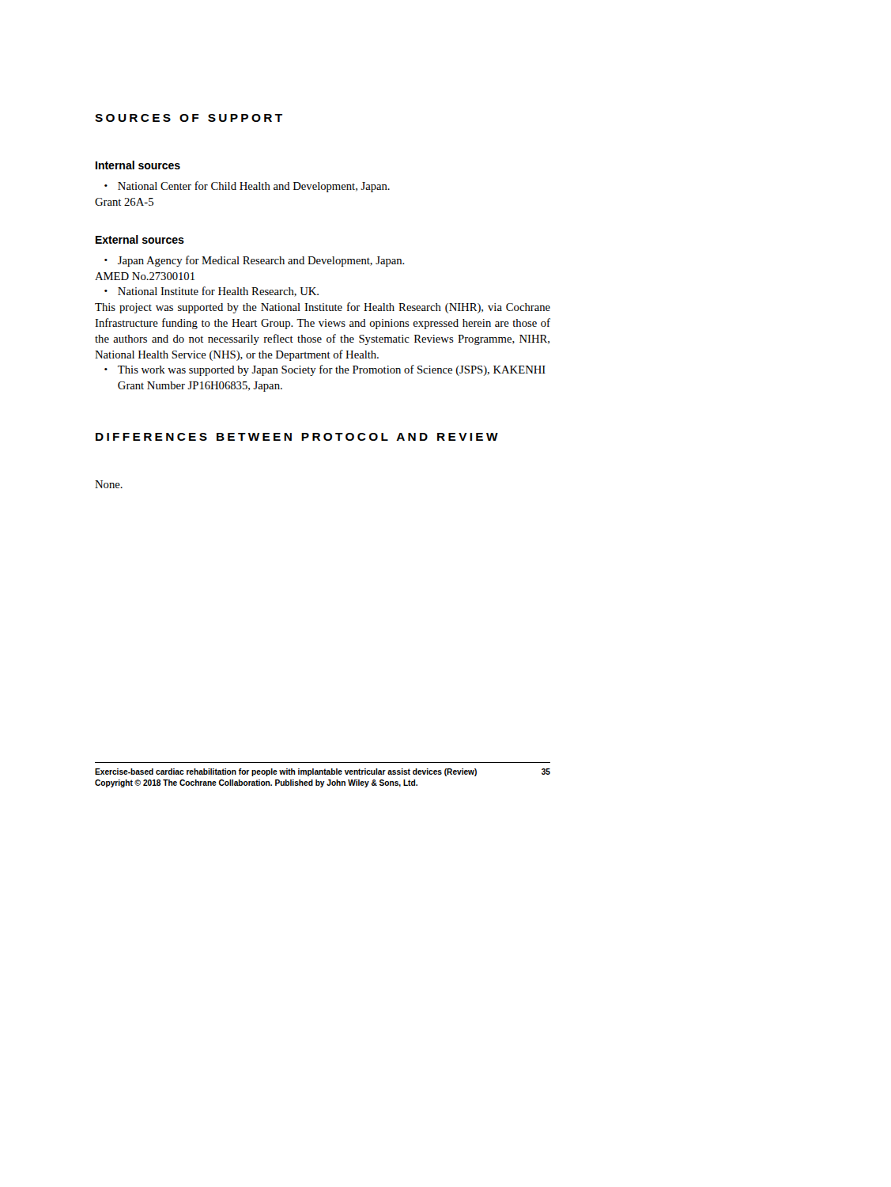Sources of support
Internal sources
National Center for Child Health and Development, Japan.
Grant 26A-5
External sources
Japan Agency for Medical Research and Development, Japan.
AMED No.27300101
National Institute for Health Research, UK.
This project was supported by the National Institute for Health Research (NIHR), via Cochrane Infrastructure funding to the Heart Group. The views and opinions expressed herein are those of the authors and do not necessarily reflect those of the Systematic Reviews Programme, NIHR, National Health Service (NHS), or the Department of Health.
This work was supported by Japan Society for the Promotion of Science (JSPS), KAKENHI Grant Number JP16H06835, Japan.
Differences between protocol and review
None.
Exercise-based cardiac rehabilitation for people with implantable ventricular assist devices (Review)
35
Copyright © 2018 The Cochrane Collaboration. Published by John Wiley & Sons, Ltd.